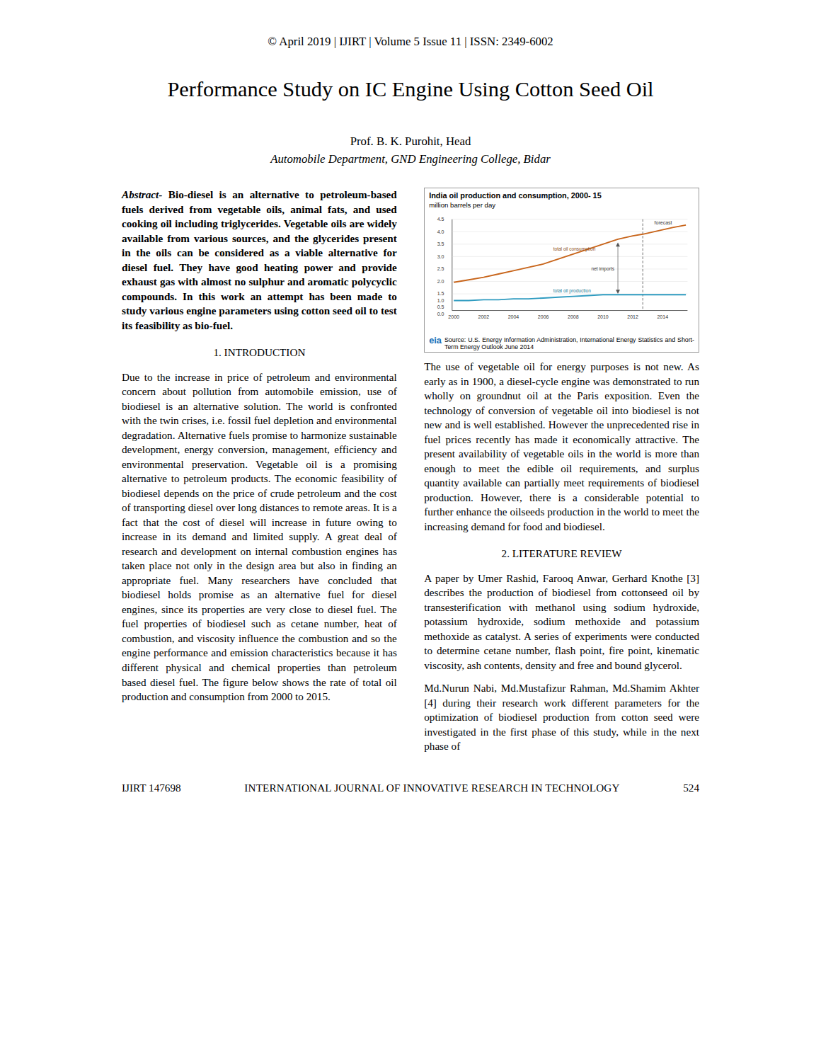© April 2019 | IJIRT | Volume 5 Issue 11 | ISSN: 2349-6002
Performance Study on IC Engine Using Cotton Seed Oil
Prof. B. K. Purohit, Head
Automobile Department, GND Engineering College, Bidar
Abstract- Bio-diesel is an alternative to petroleum-based fuels derived from vegetable oils, animal fats, and used cooking oil including triglycerides. Vegetable oils are widely available from various sources, and the glycerides present in the oils can be considered as a viable alternative for diesel fuel. They have good heating power and provide exhaust gas with almost no sulphur and aromatic polycyclic compounds. In this work an attempt has been made to study various engine parameters using cotton seed oil to test its feasibility as bio-fuel.
1. INTRODUCTION
Due to the increase in price of petroleum and environmental concern about pollution from automobile emission, use of biodiesel is an alternative solution. The world is confronted with the twin crises, i.e. fossil fuel depletion and environmental degradation. Alternative fuels promise to harmonize sustainable development, energy conversion, management, efficiency and environmental preservation. Vegetable oil is a promising alternative to petroleum products. The economic feasibility of biodiesel depends on the price of crude petroleum and the cost of transporting diesel over long distances to remote areas. It is a fact that the cost of diesel will increase in future owing to increase in its demand and limited supply. A great deal of research and development on internal combustion engines has taken place not only in the design area but also in finding an appropriate fuel. Many researchers have concluded that biodiesel holds promise as an alternative fuel for diesel engines, since its properties are very close to diesel fuel. The fuel properties of biodiesel such as cetane number, heat of combustion, and viscosity influence the combustion and so the engine performance and emission characteristics because it has different physical and chemical properties than petroleum based diesel fuel. The figure below shows the rate of total oil production and consumption from 2000 to 2015.
India oil production and consumption, 2000- 15
million barrels per day
4.5 4.0 3.5 3.0 2.5 2.0 1.5 1.0 0.5 0.0 forecast net imports total oil consumption total oil production 2000 2002 2004 2006 2008 2010 2012 2014
eia Source: U.S. Energy Information Administration, International Energy Statistics and Short-Term Energy Outlook June 2014
The use of vegetable oil for energy purposes is not new. As early as in 1900, a diesel-cycle engine was demonstrated to run wholly on groundnut oil at the Paris exposition. Even the technology of conversion of vegetable oil into biodiesel is not new and is well established. However the unprecedented rise in fuel prices recently has made it economically attractive. The present availability of vegetable oils in the world is more than enough to meet the edible oil requirements, and surplus quantity available can partially meet requirements of biodiesel production. However, there is a considerable potential to further enhance the oilseeds production in the world to meet the increasing demand for food and biodiesel.
2. LITERATURE REVIEW
A paper by Umer Rashid, Farooq Anwar, Gerhard Knothe [3] describes the production of biodiesel from cottonseed oil by transesterification with methanol using sodium hydroxide, potassium hydroxide, sodium methoxide and potassium methoxide as catalyst. A series of experiments were conducted to determine cetane number, flash point, fire point, kinematic viscosity, ash contents, density and free and bound glycerol.
Md.Nurun Nabi, Md.Mustafizur Rahman, Md.Shamim Akhter [4] during their research work different parameters for the optimization of biodiesel production from cotton seed were investigated in the first phase of this study, while in the next phase of
IJIRT 147698 INTERNATIONAL JOURNAL OF INNOVATIVE RESEARCH IN TECHNOLOGY 524